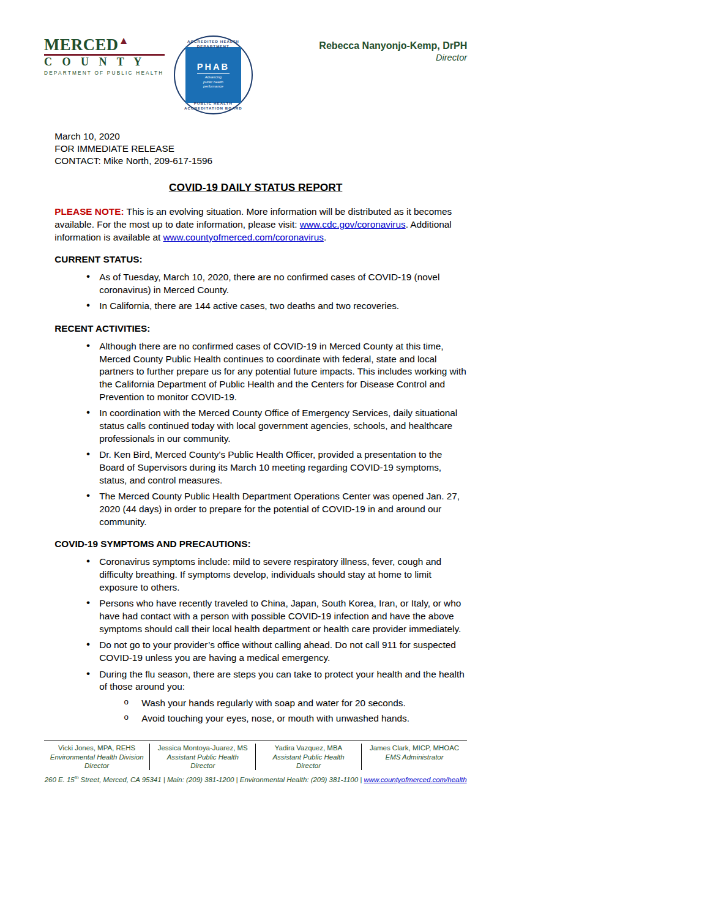MERCED▲
C O U N T Y
DEPARTMENT OF PUBLIC HEALTH
Accredited Health Department
PHAB
Advancing
public health
performance
Public Health Accreditation Board
Rebecca Nanyonjo-Kemp, DrPH
Director
March 10, 2020
FOR IMMEDIATE RELEASE
CONTACT: Mike North, 209-617-1596
COVID-19 DAILY STATUS REPORT
PLEASE NOTE: This is an evolving situation. More information will be distributed as it becomes available. For the most up to date information, please visit: www.cdc.gov/coronavirus. Additional information is available at www.countyofmerced.com/coronavirus.
CURRENT STATUS:
As of Tuesday, March 10, 2020, there are no confirmed cases of COVID-19 (novel coronavirus) in Merced County.
In California, there are 144 active cases, two deaths and two recoveries.
RECENT ACTIVITIES:
Although there are no confirmed cases of COVID-19 in Merced County at this time, Merced County Public Health continues to coordinate with federal, state and local partners to further prepare us for any potential future impacts. This includes working with the California Department of Public Health and the Centers for Disease Control and Prevention to monitor COVID-19.
In coordination with the Merced County Office of Emergency Services, daily situational status calls continued today with local government agencies, schools, and healthcare professionals in our community.
Dr. Ken Bird, Merced County’s Public Health Officer, provided a presentation to the Board of Supervisors during its March 10 meeting regarding COVID-19 symptoms, status, and control measures.
The Merced County Public Health Department Operations Center was opened Jan. 27, 2020 (44 days) in order to prepare for the potential of COVID-19 in and around our community.
COVID-19 SYMPTOMS AND PRECAUTIONS:
Coronavirus symptoms include: mild to severe respiratory illness, fever, cough and difficulty breathing. If symptoms develop, individuals should stay at home to limit exposure to others.
Persons who have recently traveled to China, Japan, South Korea, Iran, or Italy, or who have had contact with a person with possible COVID-19 infection and have the above symptoms should call their local health department or health care provider immediately.
Do not go to your provider’s office without calling ahead. Do not call 911 for suspected COVID-19 unless you are having a medical emergency.
During the flu season, there are steps you can take to protect your health and the health of those around you:
Wash your hands regularly with soap and water for 20 seconds.
Avoid touching your eyes, nose, or mouth with unwashed hands.
| Vicki Jones, MPA, REHS Environmental Health Division Director | Jessica Montoya-Juarez, MS Assistant Public Health Director | Yadira Vazquez, MBA Assistant Public Health Director | James Clark, MICP, MHOAC EMS Administrator |
260 E. 15th Street, Merced, CA 95341 | Main: (209) 381-1200 | Environmental Health: (209) 381-1100 | www.countyofmerced.com/health